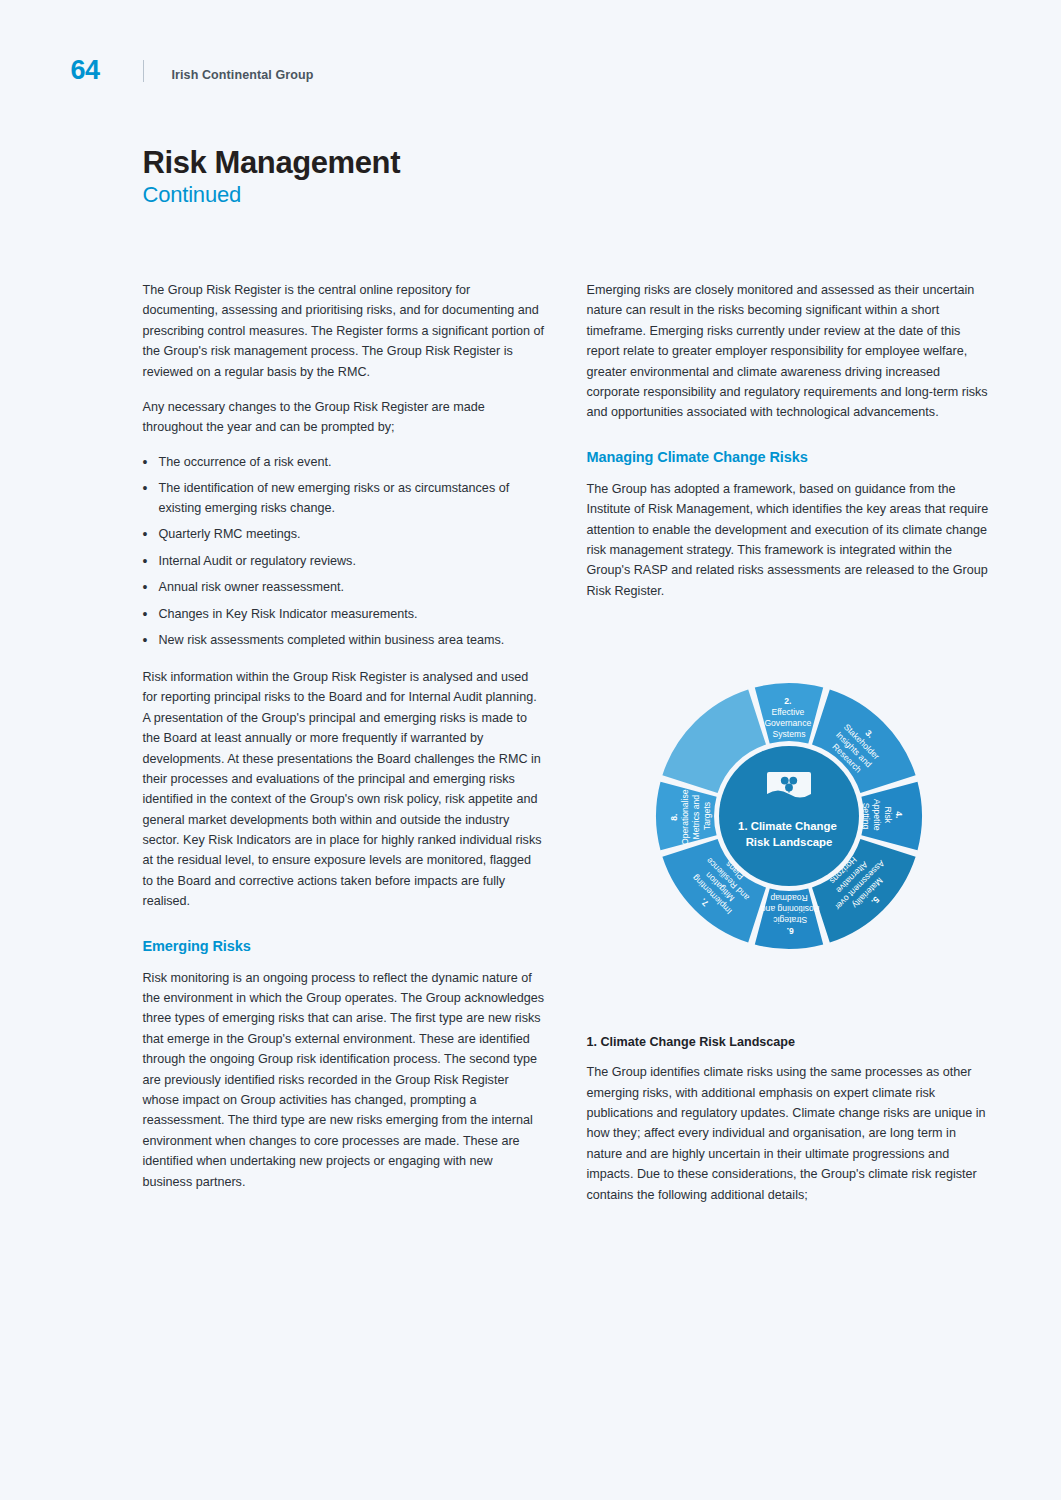64
Irish Continental Group
Risk Management
Continued
The Group Risk Register is the central online repository for documenting, assessing and prioritising risks, and for documenting and prescribing control measures. The Register forms a significant portion of the Group's risk management process. The Group Risk Register is reviewed on a regular basis by the RMC.
Any necessary changes to the Group Risk Register are made throughout the year and can be prompted by;
The occurrence of a risk event.
The identification of new emerging risks or as circumstances of existing emerging risks change.
Quarterly RMC meetings.
Internal Audit or regulatory reviews.
Annual risk owner reassessment.
Changes in Key Risk Indicator measurements.
New risk assessments completed within business area teams.
Risk information within the Group Risk Register is analysed and used for reporting principal risks to the Board and for Internal Audit planning. A presentation of the Group's principal and emerging risks is made to the Board at least annually or more frequently if warranted by developments. At these presentations the Board challenges the RMC in their processes and evaluations of the principal and emerging risks identified in the context of the Group's own risk policy, risk appetite and general market developments both within and outside the industry sector. Key Risk Indicators are in place for highly ranked individual risks at the residual level, to ensure exposure levels are monitored, flagged to the Board and corrective actions taken before impacts are fully realised.
Emerging Risks
Risk monitoring is an ongoing process to reflect the dynamic nature of the environment in which the Group operates. The Group acknowledges three types of emerging risks that can arise. The first type are new risks that emerge in the Group's external environment. These are identified through the ongoing Group risk identification process. The second type are previously identified risks recorded in the Group Risk Register whose impact on Group activities has changed, prompting a reassessment. The third type are new risks emerging from the internal environment when changes to core processes are made. These are identified when undertaking new projects or engaging with new business partners.
Emerging risks are closely monitored and assessed as their uncertain nature can result in the risks becoming significant within a short timeframe. Emerging risks currently under review at the date of this report relate to greater employer responsibility for employee welfare, greater environmental and climate awareness driving increased corporate responsibility and regulatory requirements and long-term risks and opportunities associated with technological advancements.
Managing Climate Change Risks
The Group has adopted a framework, based on guidance from the Institute of Risk Management, which identifies the key areas that require attention to enable the development and execution of its climate change risk management strategy. This framework is integrated within the Group's RASP and related risks assessments are released to the Group Risk Register.
2. Effective Governance Systems 3. Stakeholder Insights and Research 4. Risk Appetite Setting 5. Materiality Assessment over Alternative Horizons 6. Strategic Positioning and Roadmap 7. Implementing Mitigation and Resilience Plans 8. Operationalise Metrics and Targets 1. Climate Change Risk Landscape
1. Climate Change Risk Landscape
The Group identifies climate risks using the same processes as other emerging risks, with additional emphasis on expert climate risk publications and regulatory updates. Climate change risks are unique in how they; affect every individual and organisation, are long term in nature and are highly uncertain in their ultimate progressions and impacts. Due to these considerations, the Group's climate risk register contains the following additional details;